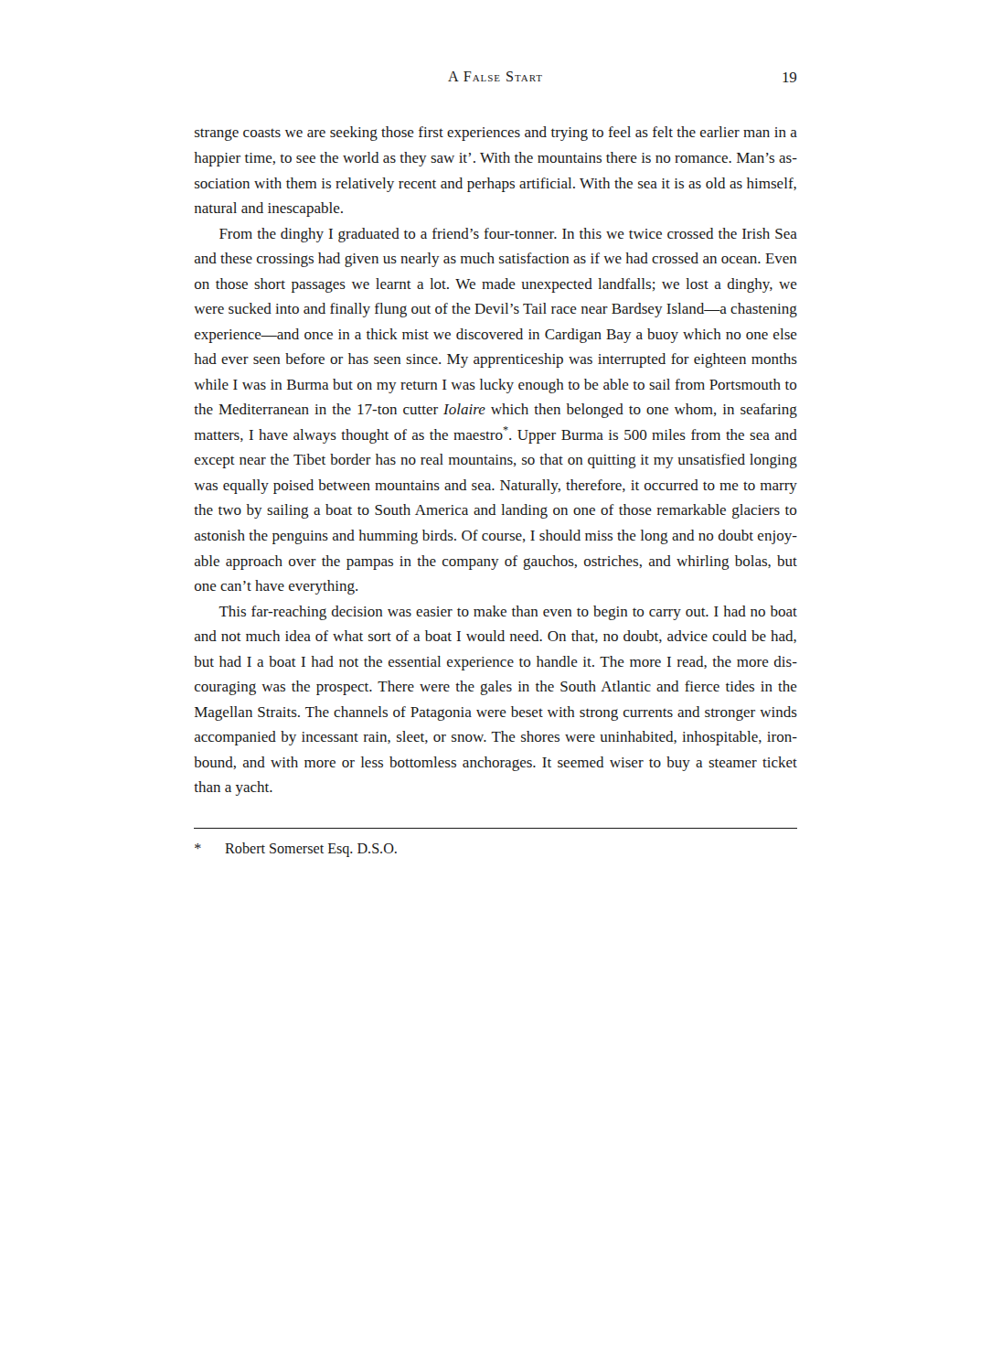A False Start 19
strange coasts we are seeking those first experiences and trying to feel as felt the earlier man in a happier time, to see the world as they saw it’. With the mountains there is no romance. Man’s association with them is relatively recent and perhaps artificial. With the sea it is as old as himself, natural and inescapable.
From the dinghy I graduated to a friend’s four-tonner. In this we twice crossed the Irish Sea and these crossings had given us nearly as much satisfaction as if we had crossed an ocean. Even on those short passages we learnt a lot. We made unexpected landfalls; we lost a dinghy, we were sucked into and finally flung out of the Devil’s Tail race near Bardsey Island—a chastening experience—and once in a thick mist we discovered in Cardigan Bay a buoy which no one else had ever seen before or has seen since. My apprenticeship was interrupted for eighteen months while I was in Burma but on my return I was lucky enough to be able to sail from Portsmouth to the Mediterranean in the 17-ton cutter Iolaire which then belonged to one whom, in seafaring matters, I have always thought of as the maestro*. Upper Burma is 500 miles from the sea and except near the Tibet border has no real mountains, so that on quitting it my unsatisfied longing was equally poised between mountains and sea. Naturally, therefore, it occurred to me to marry the two by sailing a boat to South America and landing on one of those remarkable glaciers to astonish the penguins and humming birds. Of course, I should miss the long and no doubt enjoyable approach over the pampas in the company of gauchos, ostriches, and whirling bolas, but one can’t have everything.
This far-reaching decision was easier to make than even to begin to carry out. I had no boat and not much idea of what sort of a boat I would need. On that, no doubt, advice could be had, but had I a boat I had not the essential experience to handle it. The more I read, the more discouraging was the prospect. There were the gales in the South Atlantic and fierce tides in the Magellan Straits. The channels of Patagonia were beset with strong currents and stronger winds accompanied by incessant rain, sleet, or snow. The shores were uninhabited, inhospitable, iron-bound, and with more or less bottomless anchorages. It seemed wiser to buy a steamer ticket than a yacht.
*Robert Somerset Esq. D.S.O.